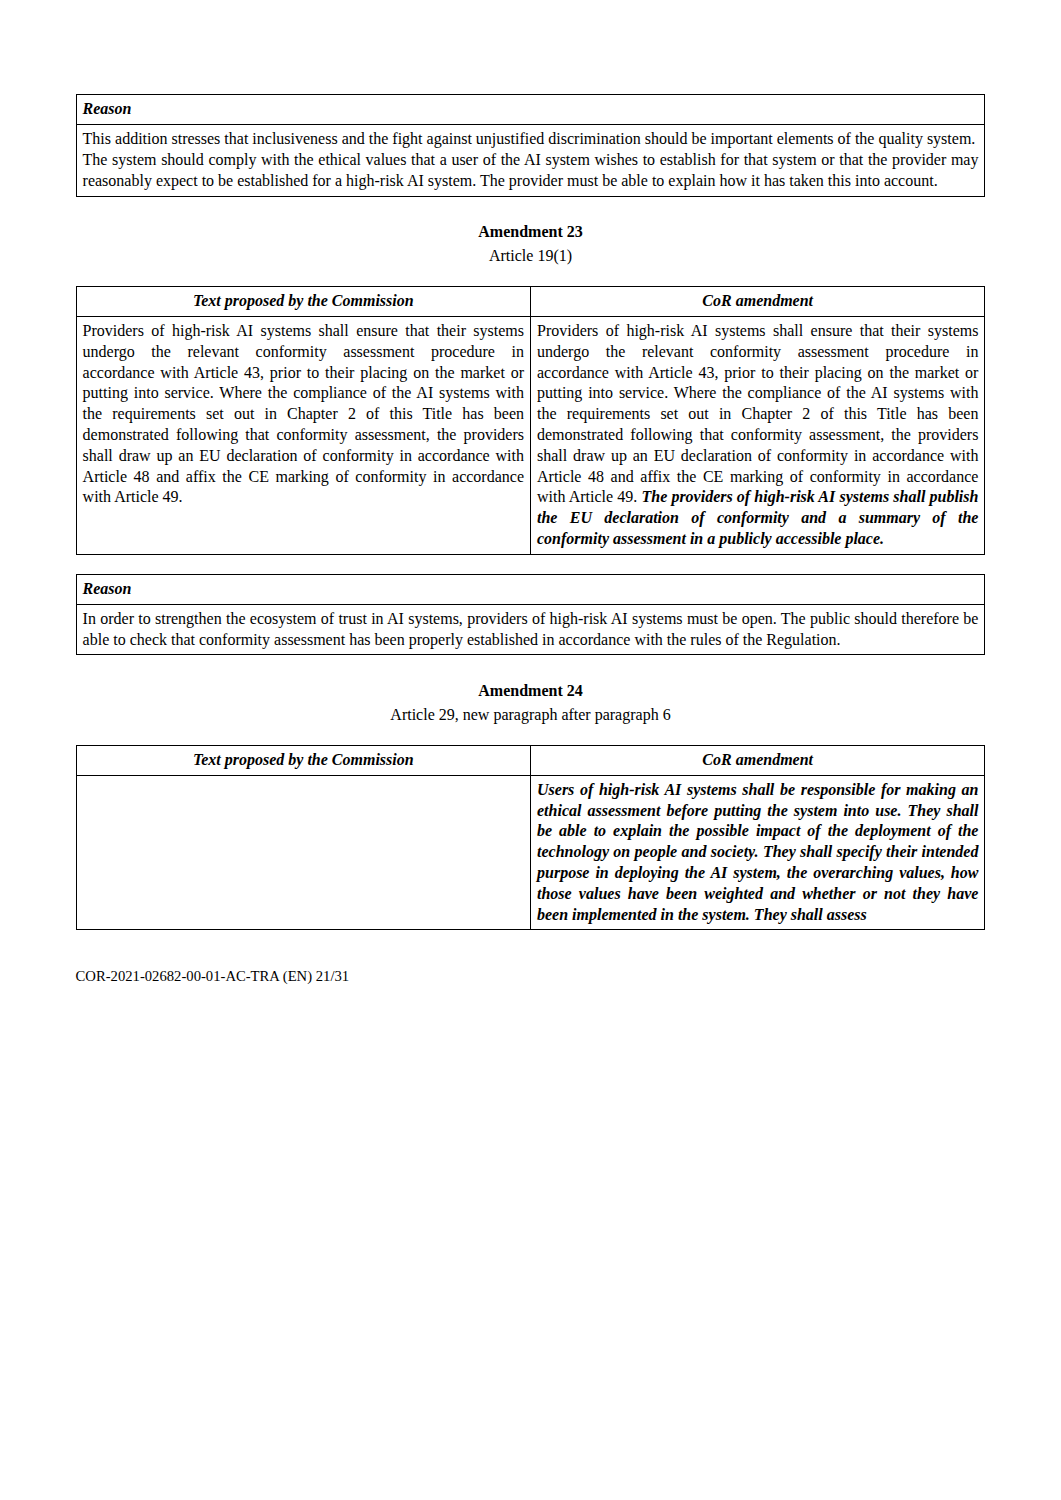| Reason |
| This addition stresses that inclusiveness and the fight against unjustified discrimination should be important elements of the quality system. The system should comply with the ethical values that a user of the AI system wishes to establish for that system or that the provider may reasonably expect to be established for a high-risk AI system. The provider must be able to explain how it has taken this into account. |
Amendment 23
Article 19(1)
| Text proposed by the Commission | CoR amendment |
| --- | --- |
| Providers of high-risk AI systems shall ensure that their systems undergo the relevant conformity assessment procedure in accordance with Article 43, prior to their placing on the market or putting into service. Where the compliance of the AI systems with the requirements set out in Chapter 2 of this Title has been demonstrated following that conformity assessment, the providers shall draw up an EU declaration of conformity in accordance with Article 48 and affix the CE marking of conformity in accordance with Article 49. | Providers of high-risk AI systems shall ensure that their systems undergo the relevant conformity assessment procedure in accordance with Article 43, prior to their placing on the market or putting into service. Where the compliance of the AI systems with the requirements set out in Chapter 2 of this Title has been demonstrated following that conformity assessment, the providers shall draw up an EU declaration of conformity in accordance with Article 48 and affix the CE marking of conformity in accordance with Article 49. The providers of high-risk AI systems shall publish the EU declaration of conformity and a summary of the conformity assessment in a publicly accessible place. |
| Reason |
| In order to strengthen the ecosystem of trust in AI systems, providers of high-risk AI systems must be open. The public should therefore be able to check that conformity assessment has been properly established in accordance with the rules of the Regulation. |
Amendment 24
Article 29, new paragraph after paragraph 6
| Text proposed by the Commission | CoR amendment |
| --- | --- |
| | Users of high-risk AI systems shall be responsible for making an ethical assessment before putting the system into use. They shall be able to explain the possible impact of the deployment of the technology on people and society. They shall specify their intended purpose in deploying the AI system, the overarching values, how those values have been weighted and whether or not they have been implemented in the system. They shall assess |
COR-2021-02682-00-01-AC-TRA (EN) 21/31